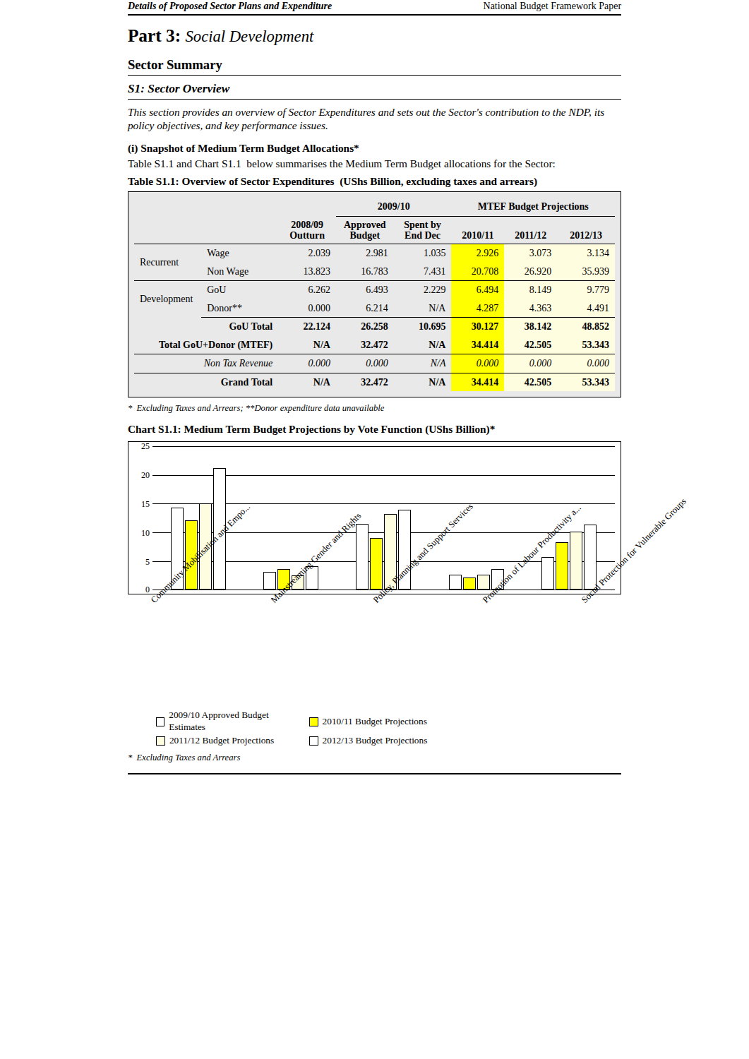Details of Proposed Sector Plans and Expenditure
National Budget Framework Paper
Part 3: Social Development
Sector Summary
S1: Sector Overview
This section provides an overview of Sector Expenditures and sets out the Sector's contribution to the NDP, its policy objectives, and key performance issues.
(i) Snapshot of Medium Term Budget Allocations*
Table S1.1 and Chart S1.1 below summarises the Medium Term Budget allocations for the Sector:
Table S1.1: Overview of Sector Expenditures (UShs Billion, excluding taxes and arrears)
| | | 2008/09 Outturn | 2009/10 | MTEF Budget Projections |
| | | Approved Budget | Spent by End Dec | 2010/11 | 2011/12 | 2012/13 |
| Recurrent | Wage | 2.039 | 2.981 | 1.035 | 2.926 | 3.073 | 3.134 |
| Non Wage | 13.823 | 16.783 | 7.431 | 20.708 | 26.920 | 35.939 |
| Development | GoU | 6.262 | 6.493 | 2.229 | 6.494 | 8.149 | 9.779 |
| Donor** | 0.000 | 6.214 | N/A | 4.287 | 4.363 | 4.491 |
| GoU Total | 22.124 | 26.258 | 10.695 | 30.127 | 38.142 | 48.852 |
| Total GoU+Donor (MTEF) | N/A | 32.472 | N/A | 34.414 | 42.505 | 53.343 |
| Non Tax Revenue | 0.000 | 0.000 | N/A | 0.000 | 0.000 | 0.000 |
| Grand Total | N/A | 32.472 | N/A | 34.414 | 42.505 | 53.343 |
* Excluding Taxes and Arrears; **Donor expenditure data unavailable
Chart S1.1: Medium Term Budget Projections by Vote Function (UShs Billion)*
25
20
15
10
5
0
Community Mobilisation and Empo...
Mainstreaming Gender and Rights
Policy, Planning and Support Services
Promotion of Labour Productivity a...
Social Protection for Vulnerable Groups
2009/10 Approved Budget Estimates
2010/11 Budget Projections
2011/12 Budget Projections
2012/13 Budget Projections
* Excluding Taxes and Arrears